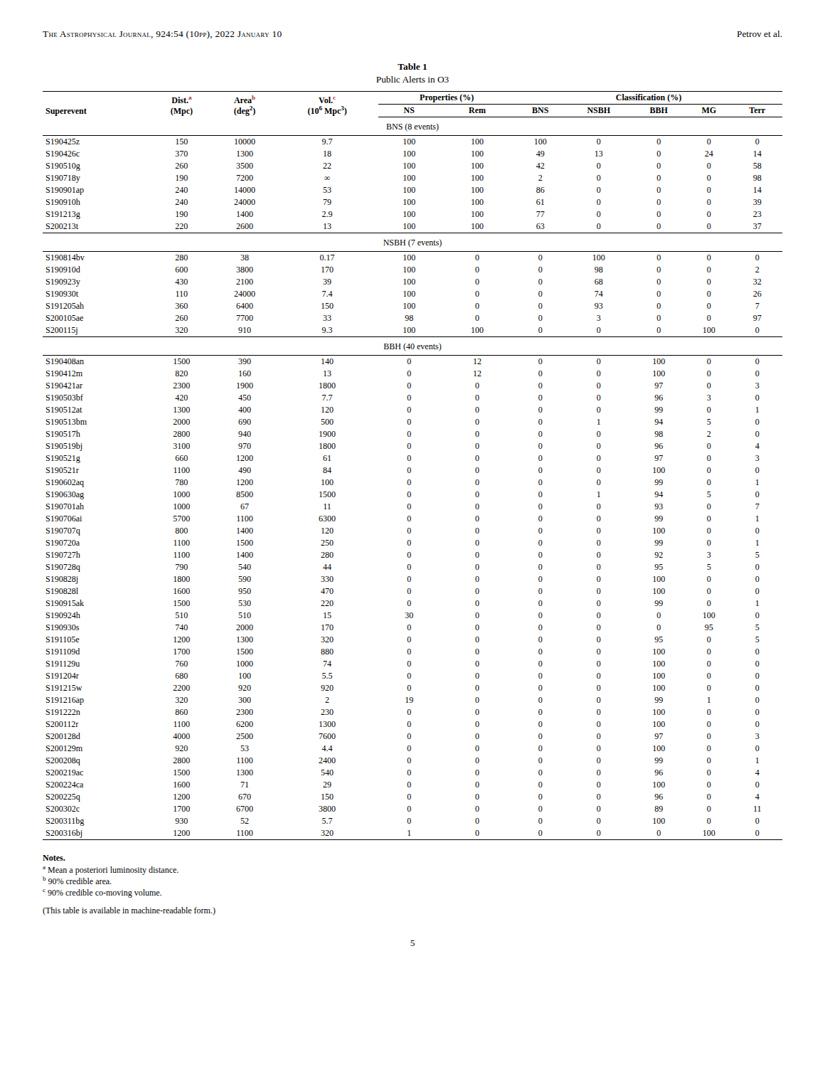The Astrophysical Journal, 924:54 (10pp), 2022 January 10
Petrov et al.
Table 1
Public Alerts in O3
| Superevent | Dist. a (Mpc) | Area b (deg 2 ) | Vol. c (10 6 Mpc 3 ) | Properties (%) | Classification (%) |
| --- | --- | --- | --- | --- | --- |
| NS | Rem | BNS | NSBH | BBH | MG | Terr |
| BNS (8 events) |
| S190425z | 150 | 10000 | 9.7 | 100 | 100 | 100 | 0 | 0 | 0 | 0 |
| S190426c | 370 | 1300 | 18 | 100 | 100 | 49 | 13 | 0 | 24 | 14 |
| S190510g | 260 | 3500 | 22 | 100 | 100 | 42 | 0 | 0 | 0 | 58 |
| S190718y | 190 | 7200 | ∞ | 100 | 100 | 2 | 0 | 0 | 0 | 98 |
| S190901ap | 240 | 14000 | 53 | 100 | 100 | 86 | 0 | 0 | 0 | 14 |
| S190910h | 240 | 24000 | 79 | 100 | 100 | 61 | 0 | 0 | 0 | 39 |
| S191213g | 190 | 1400 | 2.9 | 100 | 100 | 77 | 0 | 0 | 0 | 23 |
| S200213t | 220 | 2600 | 13 | 100 | 100 | 63 | 0 | 0 | 0 | 37 |
| NSBH (7 events) |
| S190814bv | 280 | 38 | 0.17 | 100 | 0 | 0 | 100 | 0 | 0 | 0 |
| S190910d | 600 | 3800 | 170 | 100 | 0 | 0 | 98 | 0 | 0 | 2 |
| S190923y | 430 | 2100 | 39 | 100 | 0 | 0 | 68 | 0 | 0 | 32 |
| S190930t | 110 | 24000 | 7.4 | 100 | 0 | 0 | 74 | 0 | 0 | 26 |
| S191205ah | 360 | 6400 | 150 | 100 | 0 | 0 | 93 | 0 | 0 | 7 |
| S200105ae | 260 | 7700 | 33 | 98 | 0 | 0 | 3 | 0 | 0 | 97 |
| S200115j | 320 | 910 | 9.3 | 100 | 100 | 0 | 0 | 0 | 100 | 0 |
| BBH (40 events) |
| S190408an | 1500 | 390 | 140 | 0 | 12 | 0 | 0 | 100 | 0 | 0 |
| S190412m | 820 | 160 | 13 | 0 | 12 | 0 | 0 | 100 | 0 | 0 |
| S190421ar | 2300 | 1900 | 1800 | 0 | 0 | 0 | 0 | 97 | 0 | 3 |
| S190503bf | 420 | 450 | 7.7 | 0 | 0 | 0 | 0 | 96 | 3 | 0 |
| S190512at | 1300 | 400 | 120 | 0 | 0 | 0 | 0 | 99 | 0 | 1 |
| S190513bm | 2000 | 690 | 500 | 0 | 0 | 0 | 1 | 94 | 5 | 0 |
| S190517h | 2800 | 940 | 1900 | 0 | 0 | 0 | 0 | 98 | 2 | 0 |
| S190519bj | 3100 | 970 | 1800 | 0 | 0 | 0 | 0 | 96 | 0 | 4 |
| S190521g | 660 | 1200 | 61 | 0 | 0 | 0 | 0 | 97 | 0 | 3 |
| S190521r | 1100 | 490 | 84 | 0 | 0 | 0 | 0 | 100 | 0 | 0 |
| S190602aq | 780 | 1200 | 100 | 0 | 0 | 0 | 0 | 99 | 0 | 1 |
| S190630ag | 1000 | 8500 | 1500 | 0 | 0 | 0 | 1 | 94 | 5 | 0 |
| S190701ah | 1000 | 67 | 11 | 0 | 0 | 0 | 0 | 93 | 0 | 7 |
| S190706ai | 5700 | 1100 | 6300 | 0 | 0 | 0 | 0 | 99 | 0 | 1 |
| S190707q | 800 | 1400 | 120 | 0 | 0 | 0 | 0 | 100 | 0 | 0 |
| S190720a | 1100 | 1500 | 250 | 0 | 0 | 0 | 0 | 99 | 0 | 1 |
| S190727h | 1100 | 1400 | 280 | 0 | 0 | 0 | 0 | 92 | 3 | 5 |
| S190728q | 790 | 540 | 44 | 0 | 0 | 0 | 0 | 95 | 5 | 0 |
| S190828j | 1800 | 590 | 330 | 0 | 0 | 0 | 0 | 100 | 0 | 0 |
| S190828l | 1600 | 950 | 470 | 0 | 0 | 0 | 0 | 100 | 0 | 0 |
| S190915ak | 1500 | 530 | 220 | 0 | 0 | 0 | 0 | 99 | 0 | 1 |
| S190924h | 510 | 510 | 15 | 30 | 0 | 0 | 0 | 0 | 100 | 0 |
| S190930s | 740 | 2000 | 170 | 0 | 0 | 0 | 0 | 0 | 95 | 5 |
| S191105e | 1200 | 1300 | 320 | 0 | 0 | 0 | 0 | 95 | 0 | 5 |
| S191109d | 1700 | 1500 | 880 | 0 | 0 | 0 | 0 | 100 | 0 | 0 |
| S191129u | 760 | 1000 | 74 | 0 | 0 | 0 | 0 | 100 | 0 | 0 |
| S191204r | 680 | 100 | 5.5 | 0 | 0 | 0 | 0 | 100 | 0 | 0 |
| S191215w | 2200 | 920 | 920 | 0 | 0 | 0 | 0 | 100 | 0 | 0 |
| S191216ap | 320 | 300 | 2 | 19 | 0 | 0 | 0 | 99 | 1 | 0 |
| S191222n | 860 | 2300 | 230 | 0 | 0 | 0 | 0 | 100 | 0 | 0 |
| S200112r | 1100 | 6200 | 1300 | 0 | 0 | 0 | 0 | 100 | 0 | 0 |
| S200128d | 4000 | 2500 | 7600 | 0 | 0 | 0 | 0 | 97 | 0 | 3 |
| S200129m | 920 | 53 | 4.4 | 0 | 0 | 0 | 0 | 100 | 0 | 0 |
| S200208q | 2800 | 1100 | 2400 | 0 | 0 | 0 | 0 | 99 | 0 | 1 |
| S200219ac | 1500 | 1300 | 540 | 0 | 0 | 0 | 0 | 96 | 0 | 4 |
| S200224ca | 1600 | 71 | 29 | 0 | 0 | 0 | 0 | 100 | 0 | 0 |
| S200225q | 1200 | 670 | 150 | 0 | 0 | 0 | 0 | 96 | 0 | 4 |
| S200302c | 1700 | 6700 | 3800 | 0 | 0 | 0 | 0 | 89 | 0 | 11 |
| S200311bg | 930 | 52 | 5.7 | 0 | 0 | 0 | 0 | 100 | 0 | 0 |
| S200316bj | 1200 | 1100 | 320 | 1 | 0 | 0 | 0 | 0 | 100 | 0 |
Notes.
a Mean a posteriori luminosity distance.
b 90% credible area.
c 90% credible co-moving volume.
(This table is available in machine-readable form.)
5